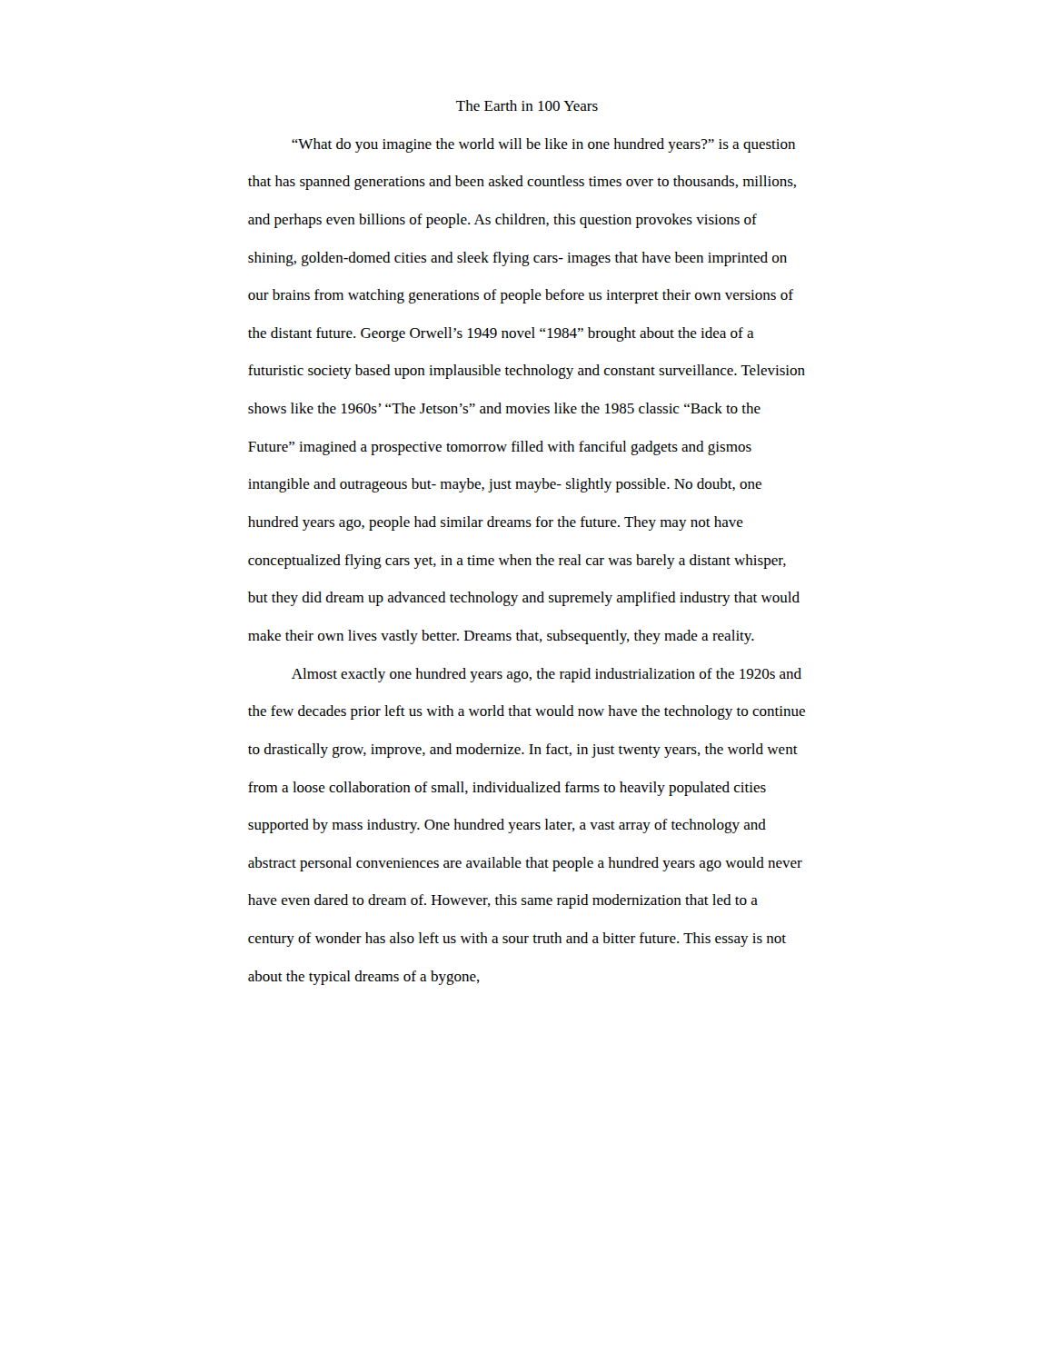The Earth in 100 Years
“What do you imagine the world will be like in one hundred years?” is a question that has spanned generations and been asked countless times over to thousands, millions, and perhaps even billions of people. As children, this question provokes visions of shining, golden-domed cities and sleek flying cars- images that have been imprinted on our brains from watching generations of people before us interpret their own versions of the distant future. George Orwell’s 1949 novel “1984” brought about the idea of a futuristic society based upon implausible technology and constant surveillance. Television shows like the 1960s’ “The Jetson’s” and movies like the 1985 classic “Back to the Future” imagined a prospective tomorrow filled with fanciful gadgets and gismos intangible and outrageous but- maybe, just maybe- slightly possible. No doubt, one hundred years ago, people had similar dreams for the future. They may not have conceptualized flying cars yet, in a time when the real car was barely a distant whisper, but they did dream up advanced technology and supremely amplified industry that would make their own lives vastly better. Dreams that, subsequently, they made a reality.
Almost exactly one hundred years ago, the rapid industrialization of the 1920s and the few decades prior left us with a world that would now have the technology to continue to drastically grow, improve, and modernize. In fact, in just twenty years, the world went from a loose collaboration of small, individualized farms to heavily populated cities supported by mass industry. One hundred years later, a vast array of technology and abstract personal conveniences are available that people a hundred years ago would never have even dared to dream of. However, this same rapid modernization that led to a century of wonder has also left us with a sour truth and a bitter future. This essay is not about the typical dreams of a bygone,